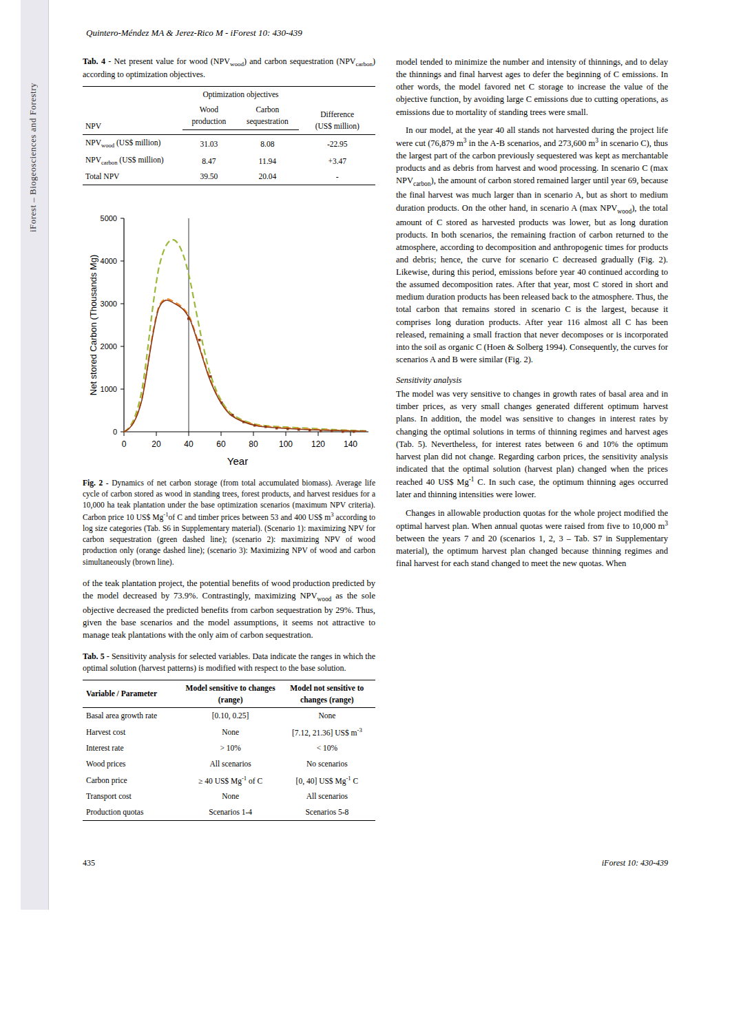iForest – Biogeosciences and Forestry
Quintero-Méndez MA & Jerez-Rico M - iForest 10: 430-439
Tab. 4 - Net present value for wood (NPVwood) and carbon sequestration (NPVcarbon) according to optimization objectives.
| | Optimization objectives | |
| NPV | Wood production | Carbon sequestration | Difference (US$ million) |
| NPV wood (US$ million) | 31.03 | 8.08 | -22.95 |
| NPV carbon (US$ million) | 8.47 | 11.94 | +3.47 |
| Total NPV | 39.50 | 20.04 | - |
0 1000 2000 3000 4000 5000 0 20 40 60 80 100 120 140 Year Net stored Carbon (Thousands Mg)
Fig. 2 - Dynamics of net carbon storage (from total accumulated biomass). Average life cycle of carbon stored as wood in standing trees, forest products, and harvest residues for a 10,000 ha teak plantation under the base optimization scenarios (maximum NPV criteria). Carbon price 10 US$ Mg-1of C and timber prices between 53 and 400 US$ m3 according to log size categories (Tab. S6 in Supplementary material). (Scenario 1): maximizing NPV for carbon sequestration (green dashed line); (scenario 2): maximizing NPV of wood production only (orange dashed line); (scenario 3): Maximizing NPV of wood and carbon simultaneously (brown line).
of the teak plantation project, the potential benefits of wood production predicted by the model decreased by 73.9%. Contrastingly, maximizing NPVwood as the sole objective decreased the predicted benefits from carbon sequestration by 29%. Thus, given the base scenarios and the model assumptions, it seems not attractive to manage teak plantations with the only aim of carbon sequestration.
Tab. 5 - Sensitivity analysis for selected variables. Data indicate the ranges in which the optimal solution (harvest patterns) is modified with respect to the base solution.
| Variable / Parameter | Model sensitive to changes (range) | Model not sensitive to changes (range) |
| --- | --- | --- |
| Basal area growth rate | [0.10, 0.25] | None |
| Harvest cost | None | [7.12, 21.36] US$ m -3 |
| Interest rate | > 10% | < 10% |
| Wood prices | All scenarios | No scenarios |
| Carbon price | ≥ 40 US$ Mg -1 of C | [0, 40] US$ Mg -1 C |
| Transport cost | None | All scenarios |
| Production quotas | Scenarios 1-4 | Scenarios 5-8 |
model tended to minimize the number and intensity of thinnings, and to delay the thinnings and final harvest ages to defer the beginning of C emissions. In other words, the model favored net C storage to increase the value of the objective function, by avoiding large C emissions due to cutting operations, as emissions due to mortality of standing trees were small.
In our model, at the year 40 all stands not harvested during the project life were cut (76,879 m3 in the A-B scenarios, and 273,600 m3 in scenario C), thus the largest part of the carbon previously sequestered was kept as merchantable products and as debris from harvest and wood processing. In scenario C (max NPVcarbon), the amount of carbon stored remained larger until year 69, because the final harvest was much larger than in scenario A, but as short to medium duration products. On the other hand, in scenario A (max NPVwood), the total amount of C stored as harvested products was lower, but as long duration products. In both scenarios, the remaining fraction of carbon returned to the atmosphere, according to decomposition and anthropogenic times for products and debris; hence, the curve for scenario C decreased gradually (Fig. 2). Likewise, during this period, emissions before year 40 continued according to the assumed decomposition rates. After that year, most C stored in short and medium duration products has been released back to the atmosphere. Thus, the total carbon that remains stored in scenario C is the largest, because it comprises long duration products. After year 116 almost all C has been released, remaining a small fraction that never decomposes or is incorporated into the soil as organic C (Hoen & Solberg 1994). Consequently, the curves for scenarios A and B were similar (Fig. 2).
Sensitivity analysis
The model was very sensitive to changes in growth rates of basal area and in timber prices, as very small changes generated different optimum harvest plans. In addition, the model was sensitive to changes in interest rates by changing the optimal solutions in terms of thinning regimes and harvest ages (Tab. 5). Nevertheless, for interest rates between 6 and 10% the optimum harvest plan did not change. Regarding carbon prices, the sensitivity analysis indicated that the optimal solution (harvest plan) changed when the prices reached 40 US$ Mg-1 C. In such case, the optimum thinning ages occurred later and thinning intensities were lower.
Changes in allowable production quotas for the whole project modified the optimal harvest plan. When annual quotas were raised from five to 10,000 m3 between the years 7 and 20 (scenarios 1, 2, 3 – Tab. S7 in Supplementary material), the optimum harvest plan changed because thinning regimes and final harvest for each stand changed to meet the new quotas. When
435
iForest 10: 430-439